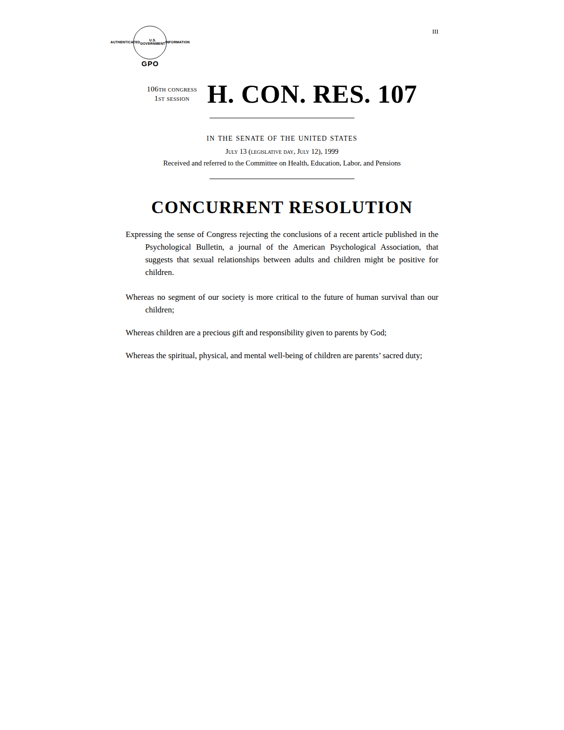Authenticated U.S. Government Information
GPO
III
106th Congress
1st Session
H. CON. RES. 107
In the Senate of the United States
July 13 (legislative day, July 12), 1999
Received and referred to the Committee on Health, Education, Labor, and Pensions
CONCURRENT RESOLUTION
Expressing the sense of Congress rejecting the conclusions of a recent article published in the Psychological Bulletin, a journal of the American Psychological Association, that suggests that sexual relationships between adults and children might be positive for children.
Whereas no segment of our society is more critical to the future of human survival than our children;
Whereas children are a precious gift and responsibility given to parents by God;
Whereas the spiritual, physical, and mental well-being of children are parents’ sacred duty;